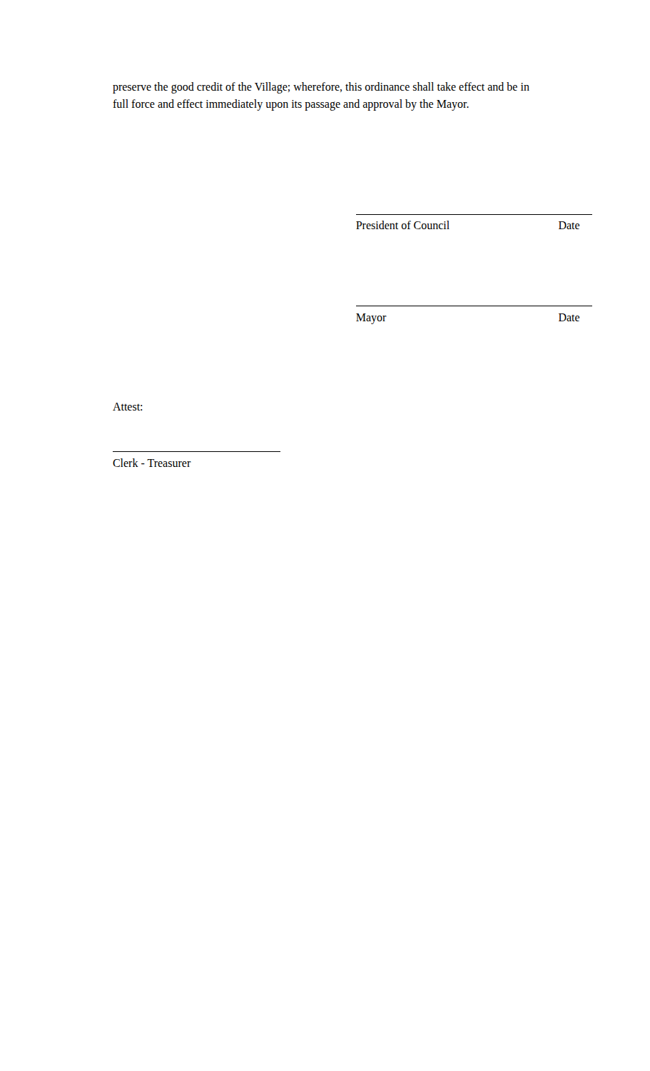preserve the good credit of the Village; wherefore, this ordinance shall take effect and be in full force and effect immediately upon its passage and approval by the Mayor.
President of Council Date
Mayor Date
Attest:
Clerk - Treasurer